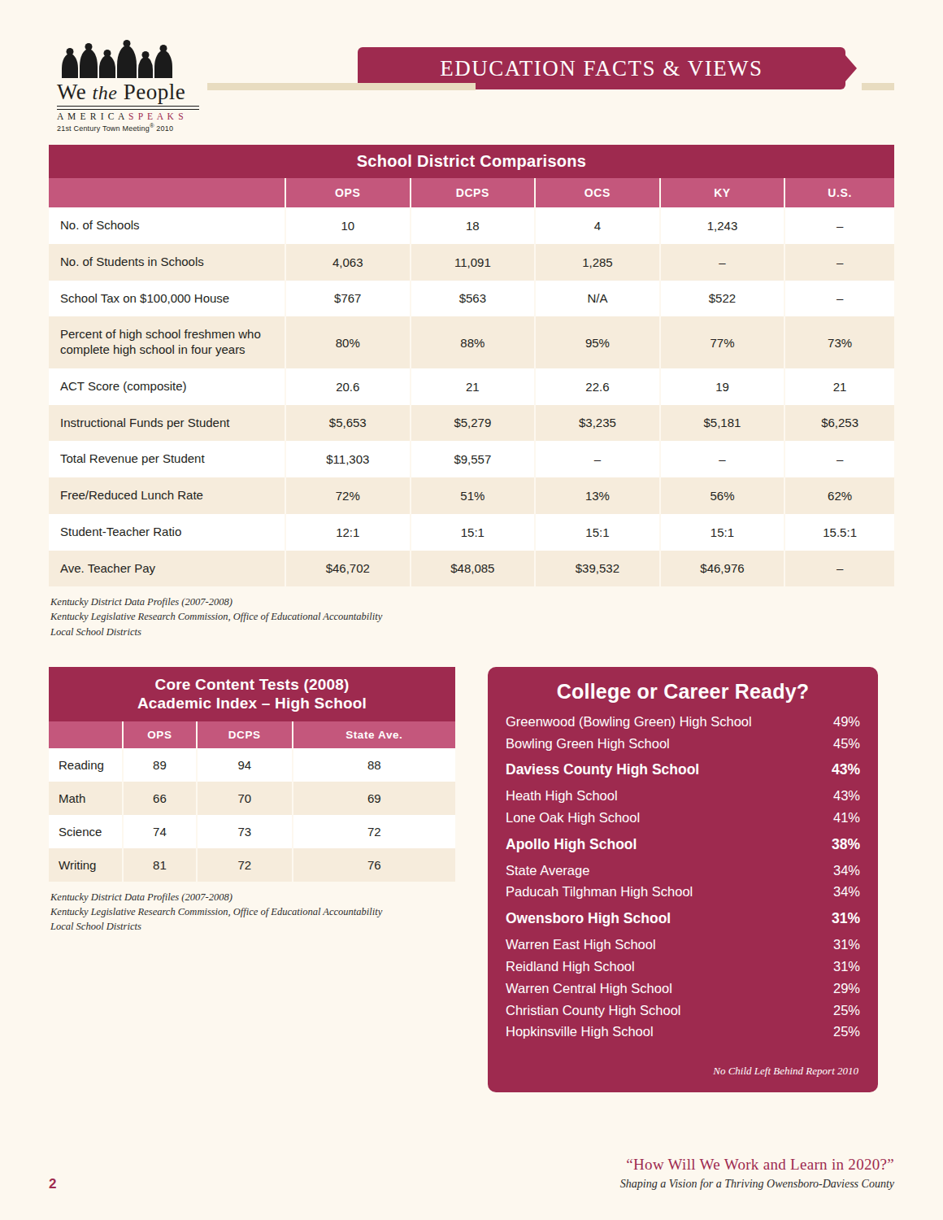We the People
A M E R I C A S P E A K S
21st Century Town Meeting® 2010
Education Facts & Views
School District Comparisons
| | OPS | DCPS | OCS | KY | U.S. |
| --- | --- | --- | --- | --- | --- |
| No. of Schools | 10 | 18 | 4 | 1,243 | – |
| No. of Students in Schools | 4,063 | 11,091 | 1,285 | – | – |
| School Tax on $100,000 House | $767 | $563 | N/A | $522 | – |
| Percent of high school freshmen who complete high school in four years | 80% | 88% | 95% | 77% | 73% |
| ACT Score (composite) | 20.6 | 21 | 22.6 | 19 | 21 |
| Instructional Funds per Student | $5,653 | $5,279 | $3,235 | $5,181 | $6,253 |
| Total Revenue per Student | $11,303 | $9,557 | – | – | – |
| Free/Reduced Lunch Rate | 72% | 51% | 13% | 56% | 62% |
| Student-Teacher Ratio | 12:1 | 15:1 | 15:1 | 15:1 | 15.5:1 |
| Ave. Teacher Pay | $46,702 | $48,085 | $39,532 | $46,976 | – |
Kentucky District Data Profiles (2007-2008)
Kentucky Legislative Research Commission, Office of Educational Accountability
Local School Districts
Core Content Tests (2008) Academic Index – High School
| | OPS | DCPS | State Ave. |
| --- | --- | --- | --- |
| Reading | 89 | 94 | 88 |
| Math | 66 | 70 | 69 |
| Science | 74 | 73 | 72 |
| Writing | 81 | 72 | 76 |
Kentucky District Data Profiles (2007-2008)
Kentucky Legislative Research Commission, Office of Educational Accountability
Local School Districts
College or Career Ready?
Greenwood (Bowling Green) High School 49%
Bowling Green High School 45%
Daviess County High School 43%
Heath High School 43%
Lone Oak High School 41%
Apollo High School 38%
State Average 34%
Paducah Tilghman High School 34%
Owensboro High School 31%
Warren East High School 31%
Reidland High School 31%
Warren Central High School 29%
Christian County High School 25%
Hopkinsville High School 25%
No Child Left Behind Report 2010
2
“How Will We Work and Learn in 2020?”
Shaping a Vision for a Thriving Owensboro-Daviess County